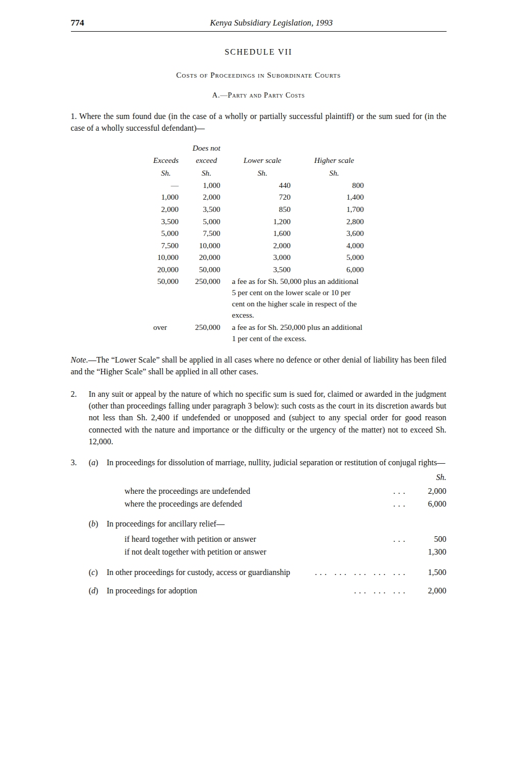774 Kenya Subsidiary Legislation, 1993
SCHEDULE VII
Costs of Proceedings in Subordinate Courts
A.—Party and Party Costs
1. Where the sum found due (in the case of a wholly or partially successful plaintiff) or the sum sued for (in the case of a wholly successful defendant)—
| | Does not | | |
| --- | --- | --- | --- |
| Exceeds | exceed | Lower scale | Higher scale |
| Sh. | Sh. | Sh. | Sh. |
| — | 1,000 | 440 | 800 |
| 1,000 | 2,000 | 720 | 1,400 |
| 2,000 | 3,500 | 850 | 1,700 |
| 3,500 | 5,000 | 1,200 | 2,800 |
| 5,000 | 7,500 | 1,600 | 3,600 |
| 7,500 | 10,000 | 2,000 | 4,000 |
| 10,000 | 20,000 | 3,000 | 5,000 |
| 20,000 | 50,000 | 3,500 | 6,000 |
| 50,000 | 250,000 | a fee as for Sh. 50,000 plus an additional 5 per cent on the lower scale or 10 per cent on the higher scale in respect of the excess. |
| over | 250,000 | a fee as for Sh. 250,000 plus an additional 1 per cent of the excess. |
Note.—The “Lower Scale” shall be applied in all cases where no defence or other denial of liability has been filed and the “Higher Scale” shall be applied in all other cases.
2.
In any suit or appeal by the nature of which no specific sum is sued for, claimed or awarded in the judgment (other than proceedings falling under paragraph 3 below): such costs as the court in its discretion awards but not less than Sh. 2,400 if undefended or unopposed and (subject to any special order for good reason connected with the nature and importance or the difficulty or the urgency of the matter) not to exceed Sh. 12,000.
3.
(a)
In proceedings for dissolution of marriage, nullity, judicial separation or restitution of conjugal rights—
Sh.
where the proceedings are undefended ... 2,000
where the proceedings are defended ... 6,000
(b)
In proceedings for ancillary relief—
if heard together with petition or answer ... 500
if not dealt together with petition or answer 1,300
(c)
In other proceedings for custody, access or guardianship ... ... ... ... ... 1,500
(d)
In proceedings for adoption ... ... ... 2,000